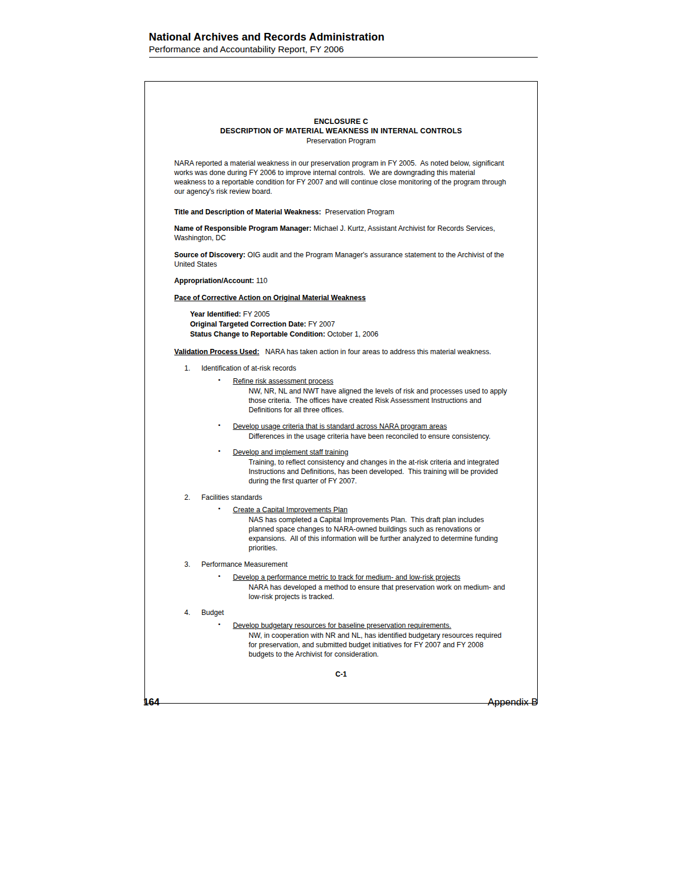National Archives and Records Administration
Performance and Accountability Report, FY 2006
ENCLOSURE C
DESCRIPTION OF MATERIAL WEAKNESS IN INTERNAL CONTROLS
Preservation Program
NARA reported a material weakness in our preservation program in FY 2005. As noted below, significant works was done during FY 2006 to improve internal controls. We are downgrading this material weakness to a reportable condition for FY 2007 and will continue close monitoring of the program through our agency's risk review board.
Title and Description of Material Weakness: Preservation Program
Name of Responsible Program Manager: Michael J. Kurtz, Assistant Archivist for Records Services, Washington, DC
Source of Discovery: OIG audit and the Program Manager's assurance statement to the Archivist of the United States
Appropriation/Account: 110
Pace of Corrective Action on Original Material Weakness
Year Identified: FY 2005
Original Targeted Correction Date: FY 2007
Status Change to Reportable Condition: October 1, 2006
Validation Process Used: NARA has taken action in four areas to address this material weakness.
Identification of at-risk records
Refine risk assessment process NW, NR, NL and NWT have aligned the levels of risk and processes used to apply those criteria. The offices have created Risk Assessment Instructions and Definitions for all three offices.
Develop usage criteria that is standard across NARA program areas Differences in the usage criteria have been reconciled to ensure consistency.
Develop and implement staff training Training, to reflect consistency and changes in the at-risk criteria and integrated Instructions and Definitions, has been developed. This training will be provided during the first quarter of FY 2007.
Facilities standards
Create a Capital Improvements Plan NAS has completed a Capital Improvements Plan. This draft plan includes planned space changes to NARA-owned buildings such as renovations or expansions. All of this information will be further analyzed to determine funding priorities.
Performance Measurement
Develop a performance metric to track for medium- and low-risk projects NARA has developed a method to ensure that preservation work on medium- and low-risk projects is tracked.
Budget
Develop budgetary resources for baseline preservation requirements. NW, in cooperation with NR and NL, has identified budgetary resources required for preservation, and submitted budget initiatives for FY 2007 and FY 2008 budgets to the Archivist for consideration.
C-1
164
Appendix B